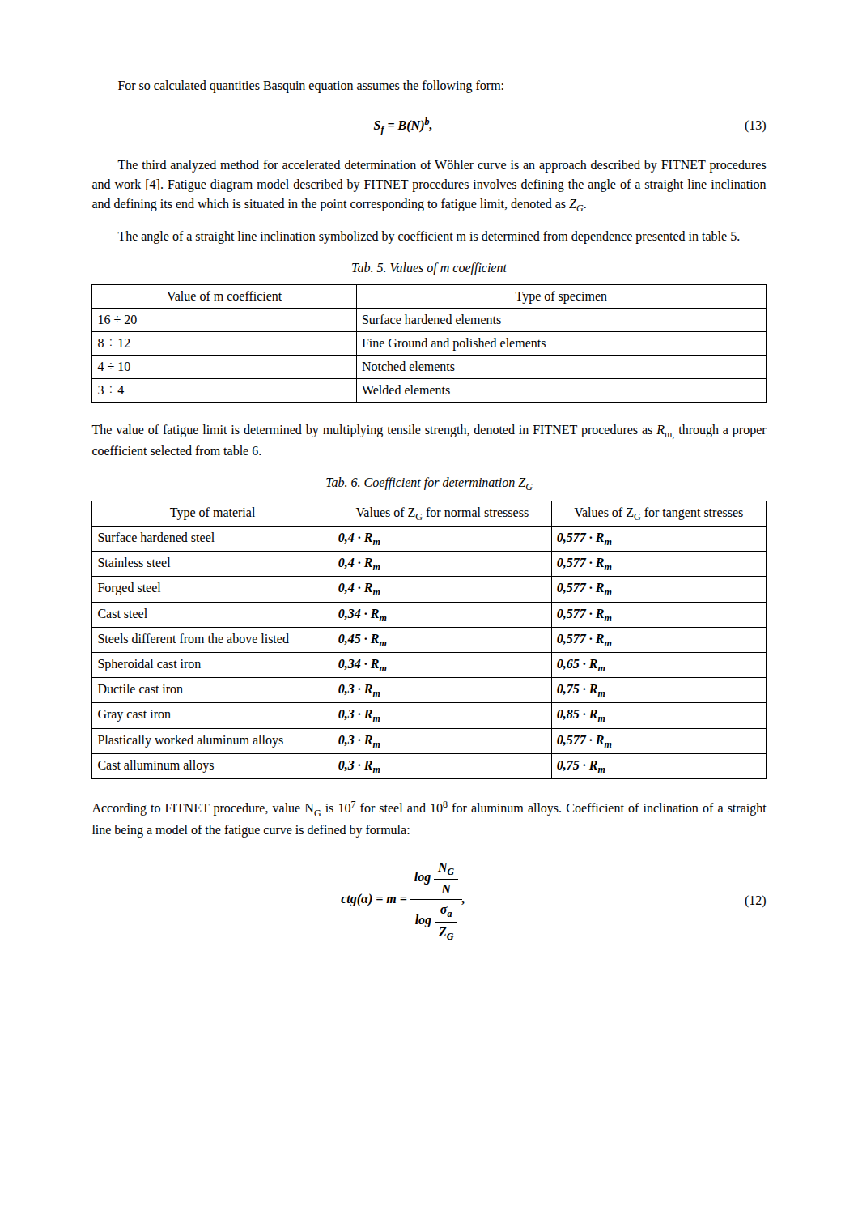For so calculated quantities Basquin equation assumes the following form:
Sf = B(N)b, (13)
The third analyzed method for accelerated determination of Wöhler curve is an approach described by FITNET procedures and work [4]. Fatigue diagram model described by FITNET procedures involves defining the angle of a straight line inclination and defining its end which is situated in the point corresponding to fatigue limit, denoted as ZG.
The angle of a straight line inclination symbolized by coefficient m is determined from dependence presented in table 5.
Tab. 5. Values of m coefficient
| Value of m coefficient | Type of specimen |
| --- | --- |
| 16 ÷ 20 | Surface hardened elements |
| 8 ÷ 12 | Fine Ground and polished elements |
| 4 ÷ 10 | Notched elements |
| 3 ÷ 4 | Welded elements |
The value of fatigue limit is determined by multiplying tensile strength, denoted in FITNET procedures as Rm, through a proper coefficient selected from table 6.
Tab. 6. Coefficient for determination Z G
| Type of material | Values of Z G for normal stressess | Values of Z G for tangent stresses |
| --- | --- | --- |
| Surface hardened steel | 0,4 · R m | 0,577 · R m |
| Stainless steel | 0,4 · R m | 0,577 · R m |
| Forged steel | 0,4 · R m | 0,577 · R m |
| Cast steel | 0,34 · R m | 0,577 · R m |
| Steels different from the above listed | 0,45 · R m | 0,577 · R m |
| Spheroidal cast iron | 0,34 · R m | 0,65 · R m |
| Ductile cast iron | 0,3 · R m | 0,75 · R m |
| Gray cast iron | 0,3 · R m | 0,85 · R m |
| Plastically worked aluminum alloys | 0,3 · R m | 0,577 · R m |
| Cast alluminum alloys | 0,3 · R m | 0,75 · R m |
According to FITNET procedure, value NG is 107 for steel and 108 for aluminum alloys. Coefficient of inclination of a straight line being a model of the fatigue curve is defined by formula:
ctg(α) = m = log NG N log σa ZG , (12)